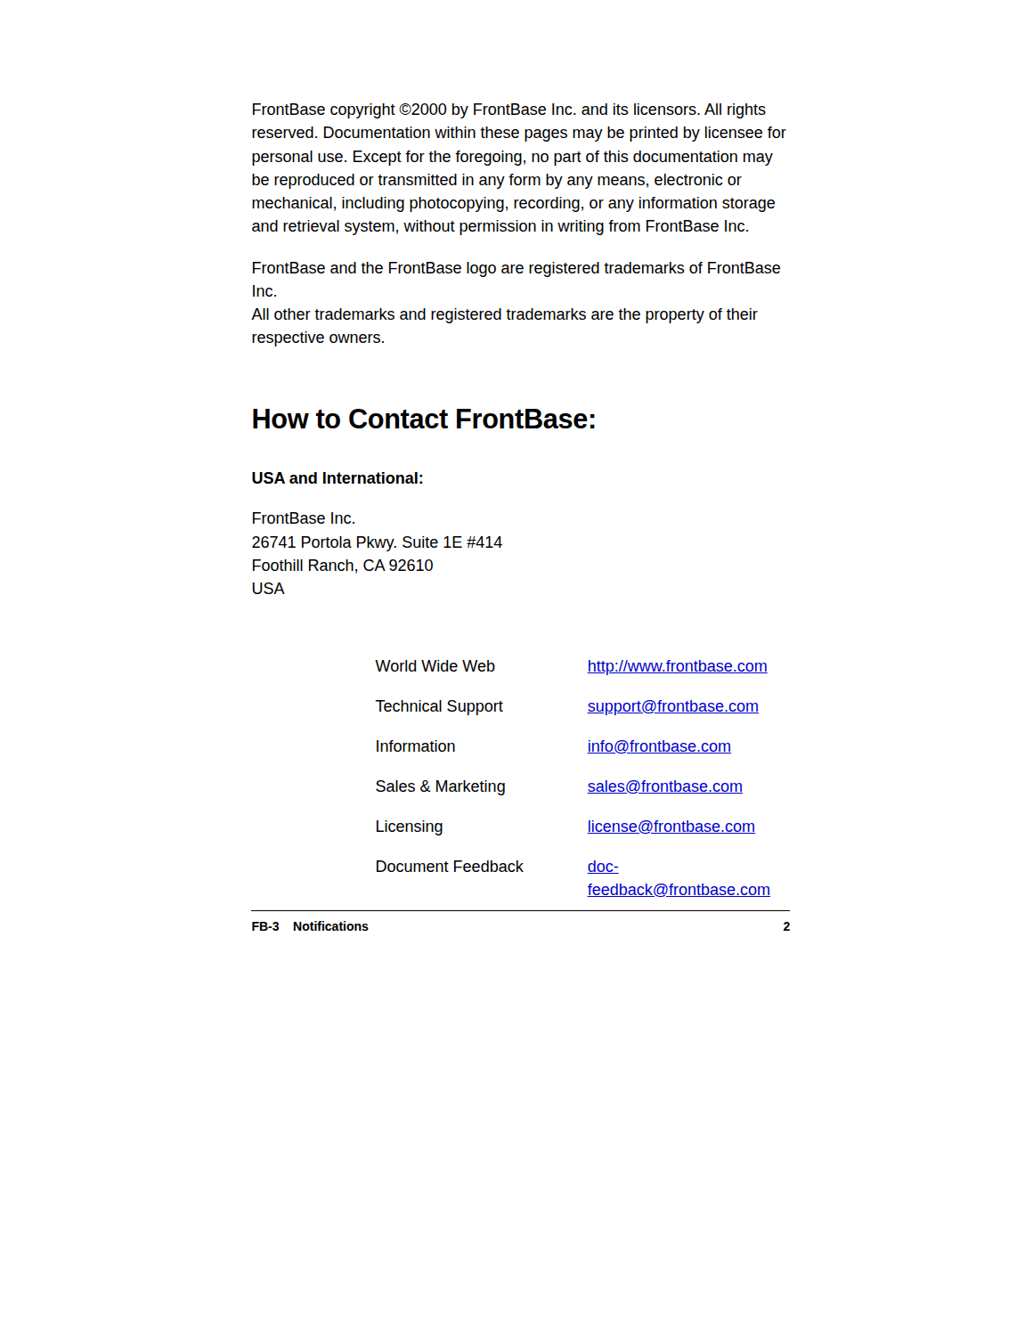FrontBase copyright ©2000 by FrontBase Inc. and its licensors. All rights reserved. Documentation within these pages may be printed by licensee for personal use. Except for the foregoing, no part of this documentation may be reproduced or transmitted in any form by any means, electronic or mechanical, including photocopying, recording, or any information storage and retrieval system, without permission in writing from FrontBase Inc.
FrontBase and the FrontBase logo are registered trademarks of FrontBase Inc.
All other trademarks and registered trademarks are the property of their respective owners.
How to Contact FrontBase:
USA and International:
FrontBase Inc.
26741 Portola Pkwy. Suite 1E #414
Foothill Ranch, CA 92610
USA
| World Wide Web | http://www.frontbase.com |
| Technical Support | support@frontbase.com |
| Information | info@frontbase.com |
| Sales & Marketing | sales@frontbase.com |
| Licensing | license@frontbase.com |
| Document Feedback | doc-feedback@frontbase.com |
FB-3 Notifications 2